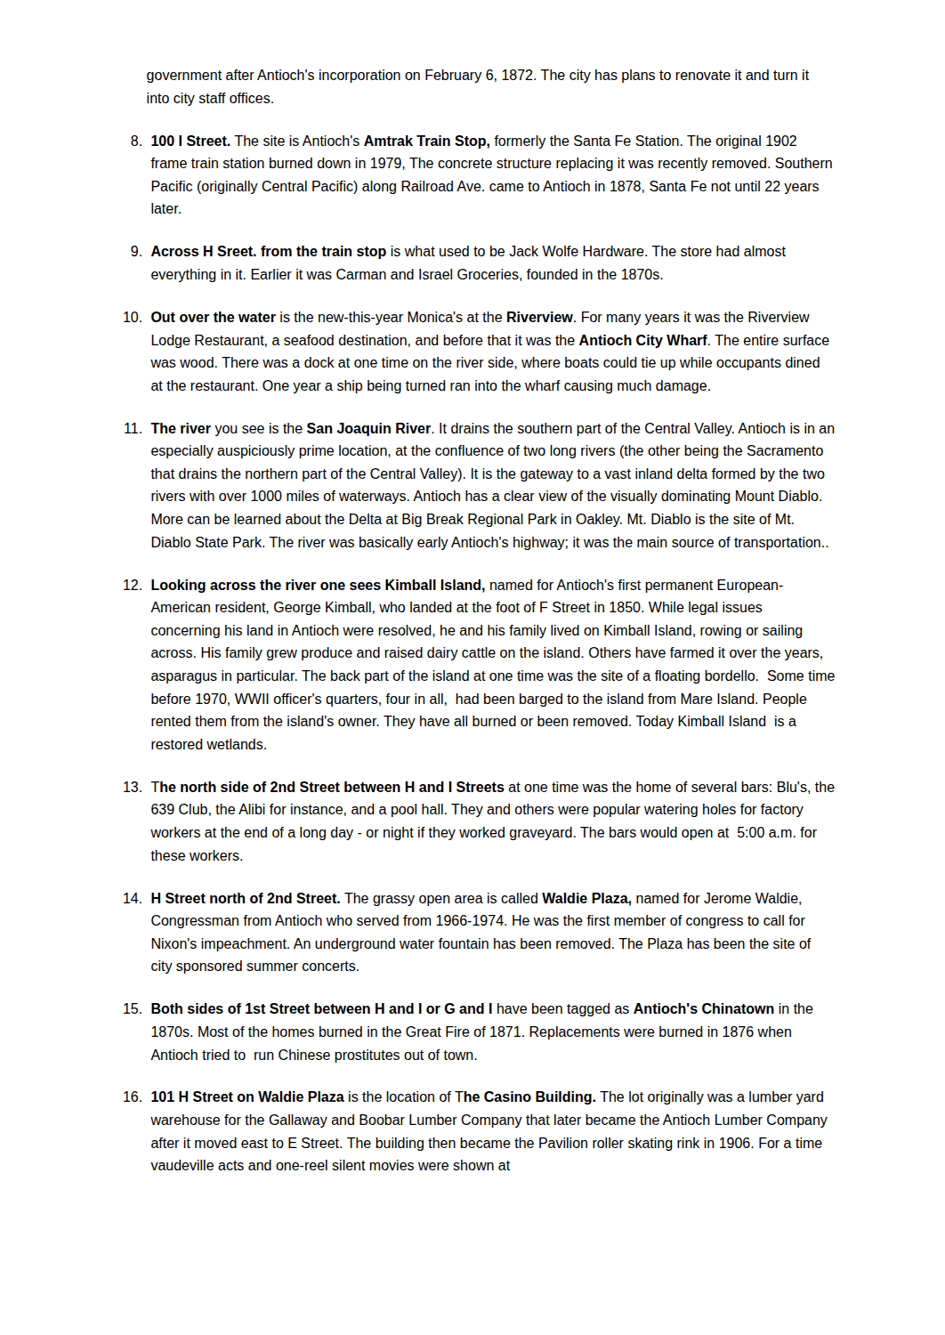government after Antioch's incorporation on February 6, 1872. The city has plans to renovate it and turn it into city staff offices.
100 I Street. The site is Antioch's Amtrak Train Stop, formerly the Santa Fe Station. The original 1902 frame train station burned down in 1979, The concrete structure replacing it was recently removed. Southern Pacific (originally Central Pacific) along Railroad Ave. came to Antioch in 1878, Santa Fe not until 22 years later.
Across H Sreet. from the train stop is what used to be Jack Wolfe Hardware. The store had almost everything in it. Earlier it was Carman and Israel Groceries, founded in the 1870s.
Out over the water is the new-this-year Monica's at the Riverview. For many years it was the Riverview Lodge Restaurant, a seafood destination, and before that it was the Antioch City Wharf. The entire surface was wood. There was a dock at one time on the river side, where boats could tie up while occupants dined at the restaurant. One year a ship being turned ran into the wharf causing much damage.
The river you see is the San Joaquin River. It drains the southern part of the Central Valley. Antioch is in an especially auspiciously prime location, at the confluence of two long rivers (the other being the Sacramento that drains the northern part of the Central Valley). It is the gateway to a vast inland delta formed by the two rivers with over 1000 miles of waterways. Antioch has a clear view of the visually dominating Mount Diablo. More can be learned about the Delta at Big Break Regional Park in Oakley. Mt. Diablo is the site of Mt. Diablo State Park. The river was basically early Antioch's highway; it was the main source of transportation..
Looking across the river one sees Kimball Island, named for Antioch's first permanent European-American resident, George Kimball, who landed at the foot of F Street in 1850. While legal issues concerning his land in Antioch were resolved, he and his family lived on Kimball Island, rowing or sailing across. His family grew produce and raised dairy cattle on the island. Others have farmed it over the years, asparagus in particular. The back part of the island at one time was the site of a floating bordello. Some time before 1970, WWII officer's quarters, four in all, had been barged to the island from Mare Island. People rented them from the island's owner. They have all burned or been removed. Today Kimball Island is a restored wetlands.
The north side of 2nd Street between H and I Streets at one time was the home of several bars: Blu's, the 639 Club, the Alibi for instance, and a pool hall. They and others were popular watering holes for factory workers at the end of a long day - or night if they worked graveyard. The bars would open at 5:00 a.m. for these workers.
H Street north of 2nd Street. The grassy open area is called Waldie Plaza, named for Jerome Waldie, Congressman from Antioch who served from 1966-1974. He was the first member of congress to call for Nixon's impeachment. An underground water fountain has been removed. The Plaza has been the site of city sponsored summer concerts.
Both sides of 1st Street between H and I or G and I have been tagged as Antioch's Chinatown in the 1870s. Most of the homes burned in the Great Fire of 1871. Replacements were burned in 1876 when Antioch tried to run Chinese prostitutes out of town.
101 H Street on Waldie Plaza is the location of The Casino Building. The lot originally was a lumber yard warehouse for the Gallaway and Boobar Lumber Company that later became the Antioch Lumber Company after it moved east to E Street. The building then became the Pavilion roller skating rink in 1906. For a time vaudeville acts and one-reel silent movies were shown at